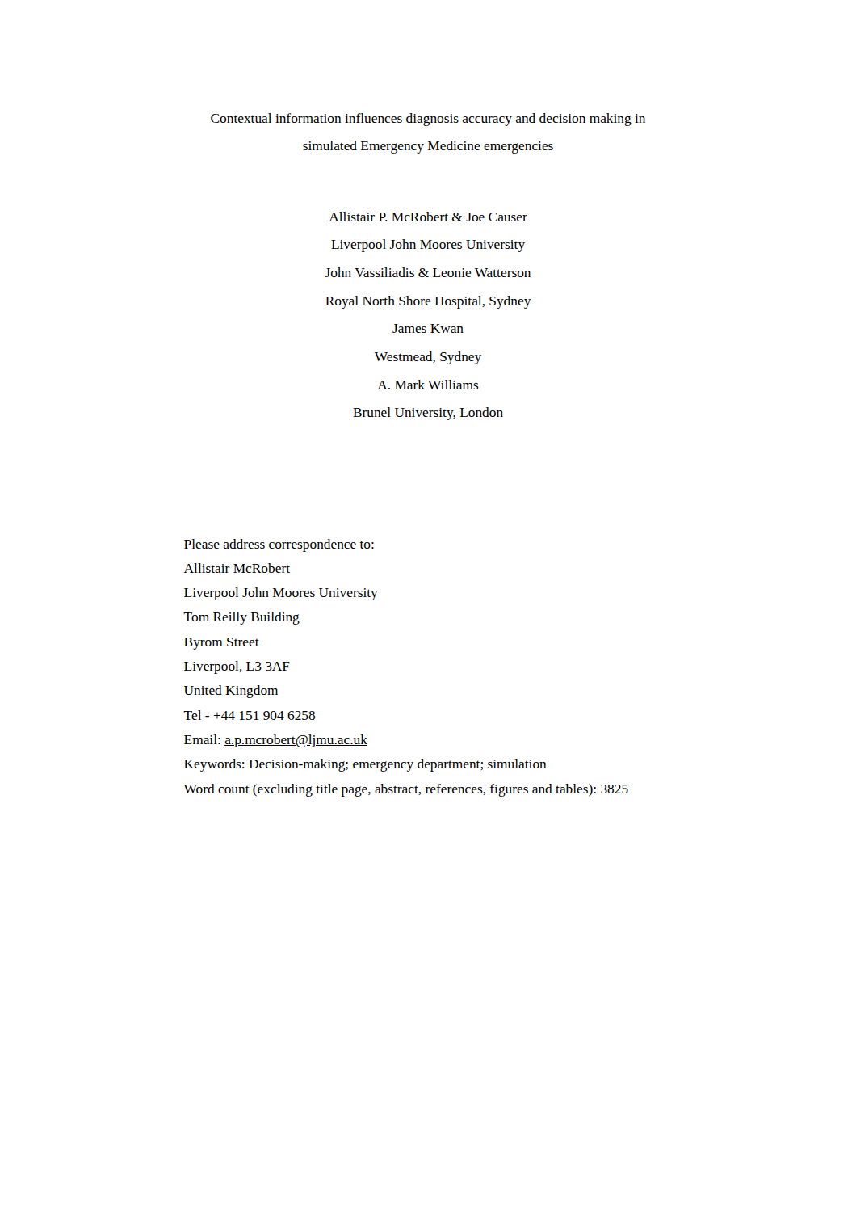Contextual information influences diagnosis accuracy and decision making in simulated Emergency Medicine emergencies
Allistair P. McRobert & Joe Causer
Liverpool John Moores University
John Vassiliadis & Leonie Watterson
Royal North Shore Hospital, Sydney
James Kwan
Westmead, Sydney
A. Mark Williams
Brunel University, London
Please address correspondence to:
Allistair McRobert
Liverpool John Moores University
Tom Reilly Building
Byrom Street
Liverpool, L3 3AF
United Kingdom
Tel - +44 151 904 6258
Email: a.p.mcrobert@ljmu.ac.uk
Keywords: Decision-making; emergency department; simulation
Word count (excluding title page, abstract, references, figures and tables): 3825